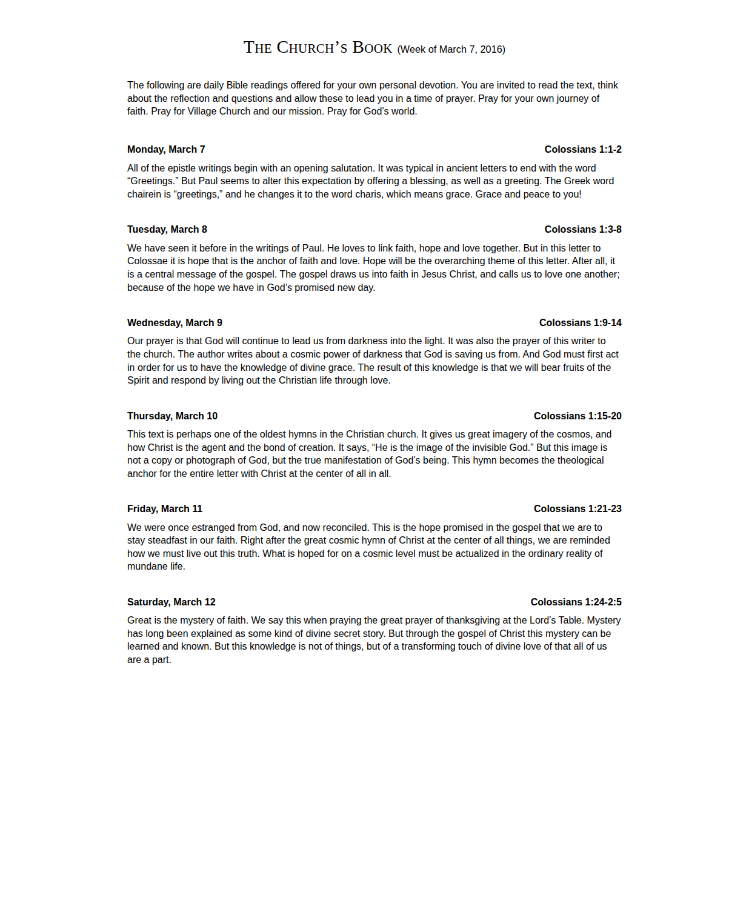The Church’s Book (Week of March 7, 2016)
The following are daily Bible readings offered for your own personal devotion. You are invited to read the text, think about the reflection and questions and allow these to lead you in a time of prayer. Pray for your own journey of faith. Pray for Village Church and our mission. Pray for God’s world.
Monday, March 7 Colossians 1:1-2
All of the epistle writings begin with an opening salutation. It was typical in ancient letters to end with the word “Greetings.” But Paul seems to alter this expectation by offering a blessing, as well as a greeting. The Greek word chairein is “greetings,” and he changes it to the word charis, which means grace. Grace and peace to you!
Tuesday, March 8 Colossians 1:3-8
We have seen it before in the writings of Paul. He loves to link faith, hope and love together. But in this letter to Colossae it is hope that is the anchor of faith and love. Hope will be the overarching theme of this letter. After all, it is a central message of the gospel. The gospel draws us into faith in Jesus Christ, and calls us to love one another; because of the hope we have in God’s promised new day.
Wednesday, March 9 Colossians 1:9-14
Our prayer is that God will continue to lead us from darkness into the light. It was also the prayer of this writer to the church. The author writes about a cosmic power of darkness that God is saving us from. And God must first act in order for us to have the knowledge of divine grace. The result of this knowledge is that we will bear fruits of the Spirit and respond by living out the Christian life through love.
Thursday, March 10 Colossians 1:15-20
This text is perhaps one of the oldest hymns in the Christian church. It gives us great imagery of the cosmos, and how Christ is the agent and the bond of creation. It says, “He is the image of the invisible God.” But this image is not a copy or photograph of God, but the true manifestation of God’s being. This hymn becomes the theological anchor for the entire letter with Christ at the center of all in all.
Friday, March 11 Colossians 1:21-23
We were once estranged from God, and now reconciled. This is the hope promised in the gospel that we are to stay steadfast in our faith. Right after the great cosmic hymn of Christ at the center of all things, we are reminded how we must live out this truth. What is hoped for on a cosmic level must be actualized in the ordinary reality of mundane life.
Saturday, March 12 Colossians 1:24-2:5
Great is the mystery of faith. We say this when praying the great prayer of thanksgiving at the Lord’s Table. Mystery has long been explained as some kind of divine secret story. But through the gospel of Christ this mystery can be learned and known. But this knowledge is not of things, but of a transforming touch of divine love of that all of us are a part.